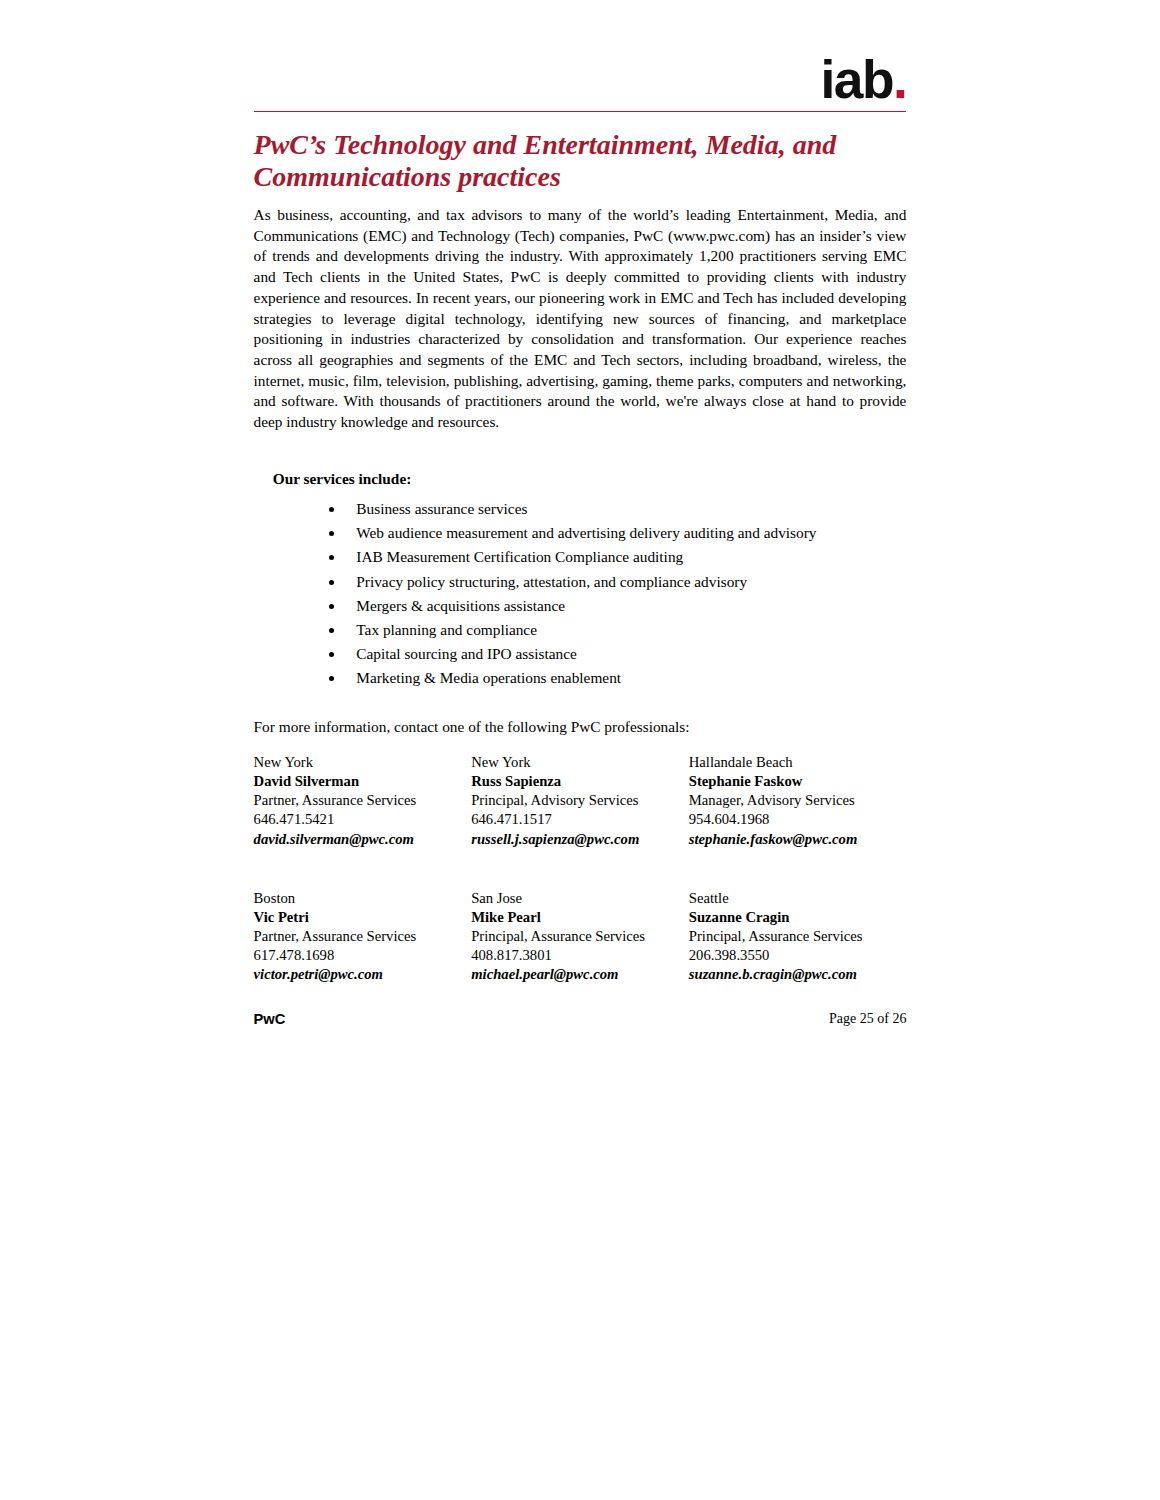iab.
PwC’s Technology and Entertainment, Media, and
Communications practices
As business, accounting, and tax advisors to many of the world’s leading Entertainment, Media, and Communications (EMC) and Technology (Tech) companies, PwC (www.pwc.com) has an insider’s view of trends and developments driving the industry. With approximately 1,200 practitioners serving EMC and Tech clients in the United States, PwC is deeply committed to providing clients with industry experience and resources. In recent years, our pioneering work in EMC and Tech has included developing strategies to leverage digital technology, identifying new sources of financing, and marketplace positioning in industries characterized by consolidation and transformation. Our experience reaches across all geographies and segments of the EMC and Tech sectors, including broadband, wireless, the internet, music, film, television, publishing, advertising, gaming, theme parks, computers and networking, and software. With thousands of practitioners around the world, we're always close at hand to provide deep industry knowledge and resources.
Our services include:
Business assurance services
Web audience measurement and advertising delivery auditing and advisory
IAB Measurement Certification Compliance auditing
Privacy policy structuring, attestation, and compliance advisory
Mergers & acquisitions assistance
Tax planning and compliance
Capital sourcing and IPO assistance
Marketing & Media operations enablement
For more information, contact one of the following PwC professionals:
| New York David Silverman Partner, Assurance Services 646.471.5421 david.silverman@pwc.com | New York Russ Sapienza Principal, Advisory Services 646.471.1517 russell.j.sapienza@pwc.com | Hallandale Beach Stephanie Faskow Manager, Advisory Services 954.604.1968 stephanie.faskow@pwc.com |
| Boston Vic Petri Partner, Assurance Services 617.478.1698 victor.petri@pwc.com | San Jose Mike Pearl Principal, Assurance Services 408.817.3801 michael.pearl@pwc.com | Seattle Suzanne Cragin Principal, Assurance Services 206.398.3550 suzanne.b.cragin@pwc.com |
PwC Page 25 of 26